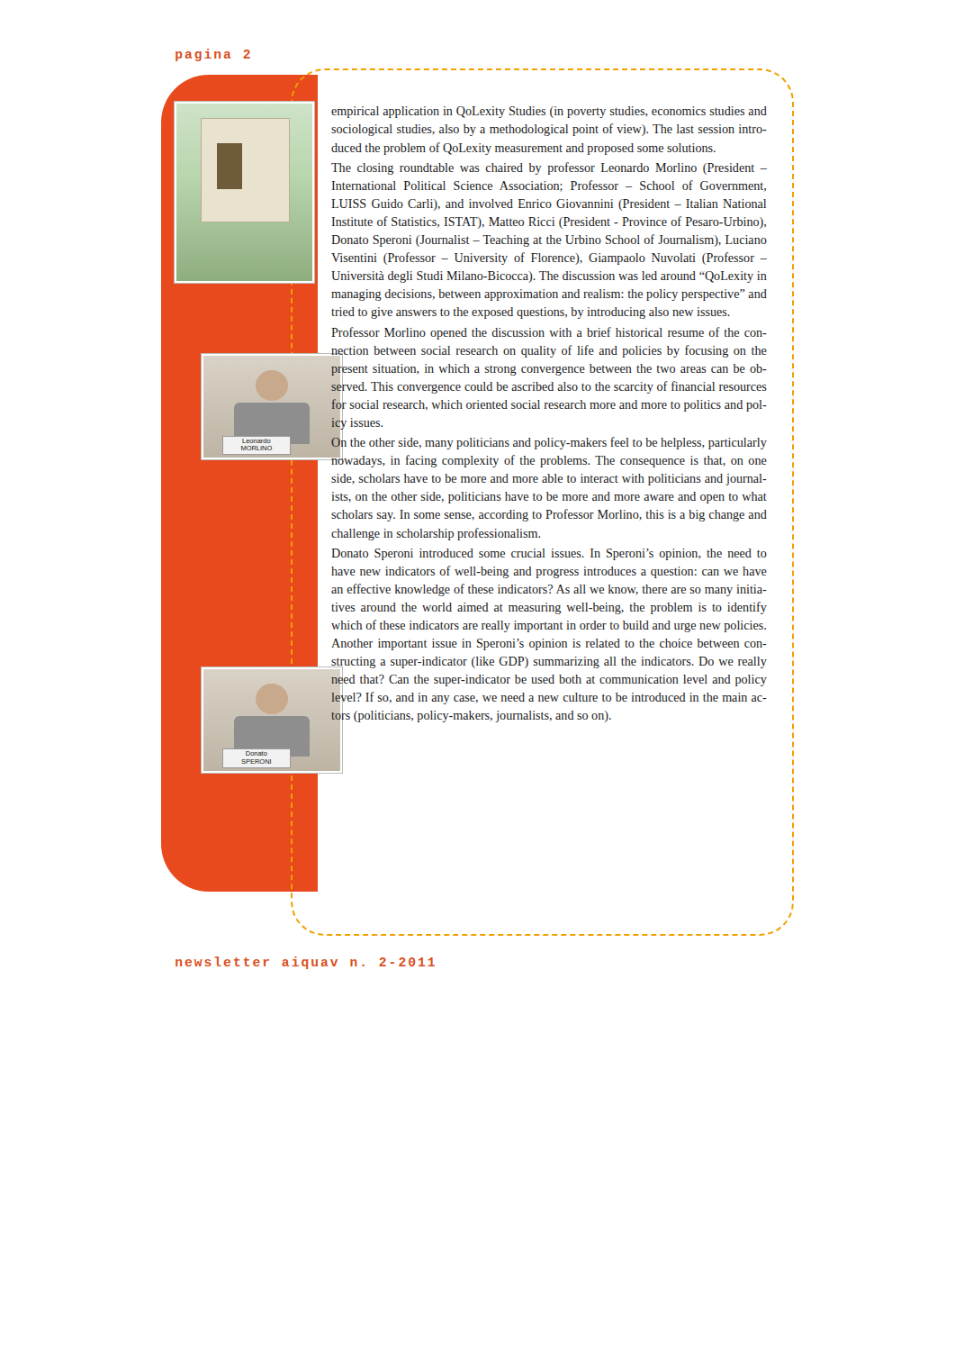pagina 2
Leonardo
MORLINO
Donato
SPERONI
empirical application in QoLexity Studies (in poverty studies, economics studies and sociological studies, also by a methodological point of view). The last session introduced the problem of QoLexity measurement and proposed some solutions.
The closing roundtable was chaired by professor Leonardo Morlino (President – International Political Science Association; Professor – School of Government, LUISS Guido Carli), and involved Enrico Giovannini (President – Italian National Institute of Statistics, ISTAT), Matteo Ricci (President - Province of Pesaro-Urbino), Donato Speroni (Journalist – Teaching at the Urbino School of Journalism), Luciano Visentini (Professor – University of Florence), Giampaolo Nuvolati (Professor – Università degli Studi Milano-Bicocca). The discussion was led around “QoLexity in managing decisions, between approximation and realism: the policy perspective” and tried to give answers to the exposed questions, by introducing also new issues.
Professor Morlino opened the discussion with a brief historical resume of the connection between social research on quality of life and policies by focusing on the present situation, in which a strong convergence between the two areas can be observed. This convergence could be ascribed also to the scarcity of financial resources for social research, which oriented social research more and more to politics and policy issues.
On the other side, many politicians and policy-makers feel to be helpless, particularly nowadays, in facing complexity of the problems. The consequence is that, on one side, scholars have to be more and more able to interact with politicians and journalists, on the other side, politicians have to be more and more aware and open to what scholars say. In some sense, according to Professor Morlino, this is a big change and challenge in scholarship professionalism.
Donato Speroni introduced some crucial issues. In Speroni’s opinion, the need to have new indicators of well-being and progress introduces a question: can we have an effective knowledge of these indicators? As all we know, there are so many initiatives around the world aimed at measuring well-being, the problem is to identify which of these indicators are really important in order to build and urge new policies. Another important issue in Speroni’s opinion is related to the choice between constructing a super-indicator (like GDP) summarizing all the indicators. Do we really need that? Can the super-indicator be used both at communication level and policy level? If so, and in any case, we need a new culture to be introduced in the main actors (politicians, policy-makers, journalists, and so on).
newsletter aiquav n. 2-2011